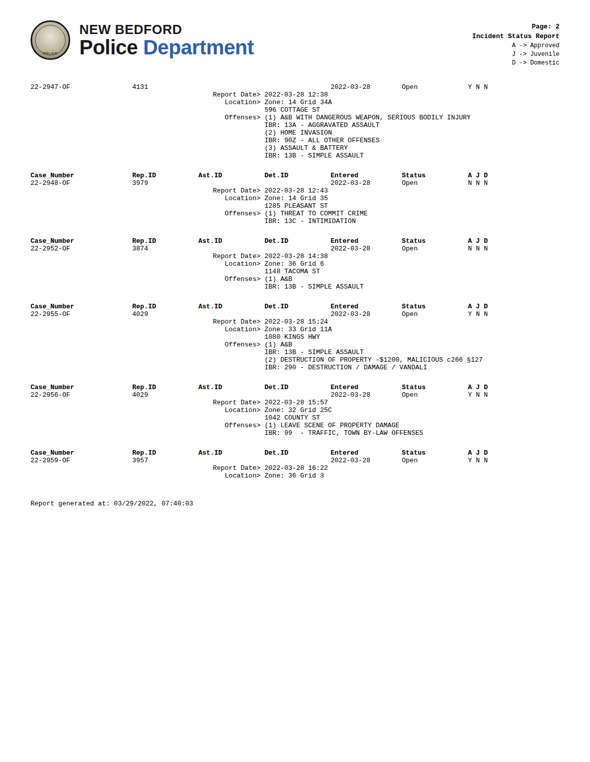NEW BEDFORD
Police Department
Page: 2
Incident Status Report
A -> Approved
J -> Juvenile
D -> Domestic
| 22-2947-OF | 4131 | | | 2022-03-28 | Open | Y N N |
| Report Date> | 2022-03-28 12:38 |
| Location> | Zone: 14 Grid 34A |
| | 596 COTTAGE ST |
| Offenses> | (1) A&B WITH DANGEROUS WEAPON, SERIOUS BODILY INJURY |
| | IBR: 13A - AGGRAVATED ASSAULT |
| | (2) HOME INVASION |
| | IBR: 90Z - ALL OTHER OFFENSES |
| | (3) ASSAULT & BATTERY |
| | IBR: 13B - SIMPLE ASSAULT |
| Case_Number | Rep.ID | Ast.ID | Det.ID | Entered | Status | A J D |
| 22-2948-OF | 3979 | | | 2022-03-28 | Open | N N N |
| Report Date> | 2022-03-28 12:43 |
| Location> | Zone: 14 Grid 35 |
| | 1285 PLEASANT ST |
| Offenses> | (1) THREAT TO COMMIT CRIME |
| | IBR: 13C - INTIMIDATION |
| Case_Number | Rep.ID | Ast.ID | Det.ID | Entered | Status | A J D |
| 22-2952-OF | 3874 | | | 2022-03-28 | Open | N N N |
| Report Date> | 2022-03-28 14:38 |
| Location> | Zone: 36 Grid 6 |
| | 1148 TACOMA ST |
| Offenses> | (1) A&B |
| | IBR: 13B - SIMPLE ASSAULT |
| Case_Number | Rep.ID | Ast.ID | Det.ID | Entered | Status | A J D |
| 22-2955-OF | 4029 | | | 2022-03-28 | Open | Y N N |
| Report Date> | 2022-03-28 15:24 |
| Location> | Zone: 33 Grid 11A |
| | 1080 KINGS HWY |
| Offenses> | (1) A&B |
| | IBR: 13B - SIMPLE ASSAULT |
| | (2) DESTRUCTION OF PROPERTY -$1200, MALICIOUS c266 §127 |
| | IBR: 290 - DESTRUCTION / DAMAGE / VANDALI |
| Case_Number | Rep.ID | Ast.ID | Det.ID | Entered | Status | A J D |
| 22-2956-OF | 4029 | | | 2022-03-28 | Open | Y N N |
| Report Date> | 2022-03-28 15:57 |
| Location> | Zone: 32 Grid 25C |
| | 1042 COUNTY ST |
| Offenses> | (1) LEAVE SCENE OF PROPERTY DAMAGE |
| | IBR: 99 - TRAFFIC, TOWN BY-LAW OFFENSES |
| Case_Number | Rep.ID | Ast.ID | Det.ID | Entered | Status | A J D |
| 22-2959-OF | 3957 | | | 2022-03-28 | Open | Y N N |
| Report Date> | 2022-03-28 16:22 |
| Location> | Zone: 36 Grid 3 |
Report generated at: 03/29/2022, 07:40:03